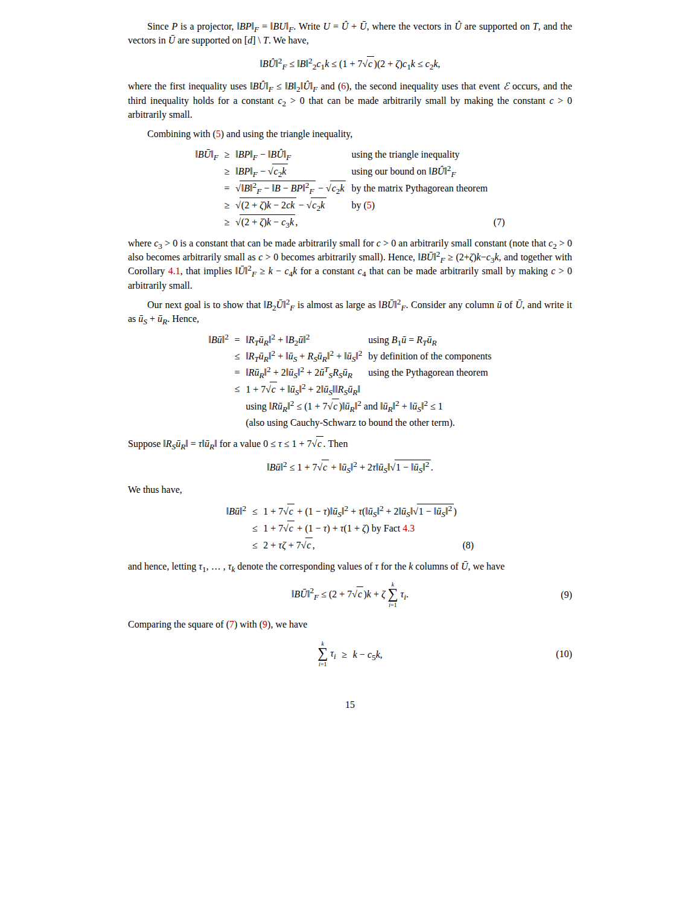Since P is a projector, ‖BP‖F = ‖BU‖F. Write U = Û + Ū, where the vectors in Û are supported on T, and the vectors in Ū are supported on [d] \ T. We have,
‖BÛ‖2F ≤ ‖B‖22c1k ≤ (1 + 7√c)(2 + ζ)c1k ≤ c2k,
where the first inequality uses ‖BÛ‖F ≤ ‖B‖2‖Û‖F and (6), the second inequality uses that event ℰ occurs, and the third inequality holds for a constant c2 > 0 that can be made arbitrarily small by making the constant c > 0 arbitrarily small.
Combining with (5) and using the triangle inequality,
| ‖ BŪ ‖ F | ≥ | ‖ BP ‖ F − ‖ BÛ ‖ F | using the triangle inequality | |
| | ≥ | ‖ BP ‖ F − √ c 2 k | using our bound on ‖ BÛ ‖ 2 F | |
| | = | √ ‖ B ‖ 2 F − ‖ B − BP ‖ 2 F − √ c 2 k | by the matrix Pythagorean theorem | |
| | ≥ | √ (2 + ζ ) k − 2 ck − √ c 2 k | by ( 5 ) | |
| | ≥ | √ (2 + ζ ) k − c 3 k , | | (7) |
where c3 > 0 is a constant that can be made arbitrarily small for c > 0 an arbitrarily small constant (note that c2 > 0 also becomes arbitrarily small as c > 0 becomes arbitrarily small). Hence, ‖BŪ‖2F ≥ (2+ζ)k−c3k, and together with Corollary 4.1, that implies ‖Ū‖2F ≥ k − c4k for a constant c4 that can be made arbitrarily small by making c > 0 arbitrarily small.
Our next goal is to show that ‖B2Ū‖2F is almost as large as ‖BŪ‖2F. Consider any column ū of Ū, and write it as ūS + ūR. Hence,
| ‖ Bū ‖ 2 | = | ‖ R T ū R ‖ 2 + ‖ B 2 ū ‖ 2 | using B 1 ū = R T ū R |
| | ≤ | ‖ R T ū R ‖ 2 + ‖ ū S + R S ū R ‖ 2 + ‖ ū S ‖ 2 | by definition of the components |
| | = | ‖ Rū R ‖ 2 + 2‖ ū S ‖ 2 + 2 ū T S R S ū R | using the Pythagorean theorem |
| | ≤ | 1 + 7 √ c + ‖ ū S ‖ 2 + 2‖ ū S ‖‖ R S ū R ‖ | |
| | | using ‖ Rū R ‖ 2 ≤ (1 + 7 √ c )‖ ū R ‖ 2 and ‖ ū R ‖ 2 + ‖ ū S ‖ 2 ≤ 1 |
| | | (also using Cauchy-Schwarz to bound the other term). |
Suppose ‖RSūR‖ = τ‖ūR‖ for a value 0 ≤ τ ≤ 1 + 7√c. Then
‖Bū‖2 ≤ 1 + 7√c + ‖ūS‖2 + 2τ‖ūS‖√1 − ‖ūS‖2.
We thus have,
| ‖ Bū ‖ 2 | ≤ | 1 + 7 √ c + (1 − τ )‖ ū S ‖ 2 + τ (‖ ū S ‖ 2 + 2‖ ū S ‖ √ 1 − ‖ ū S ‖ 2 ) | |
| | ≤ | 1 + 7 √ c + (1 − τ ) + τ (1 + ζ ) by Fact 4.3 | |
| | ≤ | 2 + τζ + 7 √ c , | (8) |
and hence, letting τ1, … , τk denote the corresponding values of τ for the k columns of Ū, we have
‖BŪ‖2F ≤ (2 + 7√c)k + ζ k∑i=1 τi.
(9)
Comparing the square of (7) with (9), we have
| k ∑ i =1 τ i | ≥ | k − c 5 k , |
(10)
15